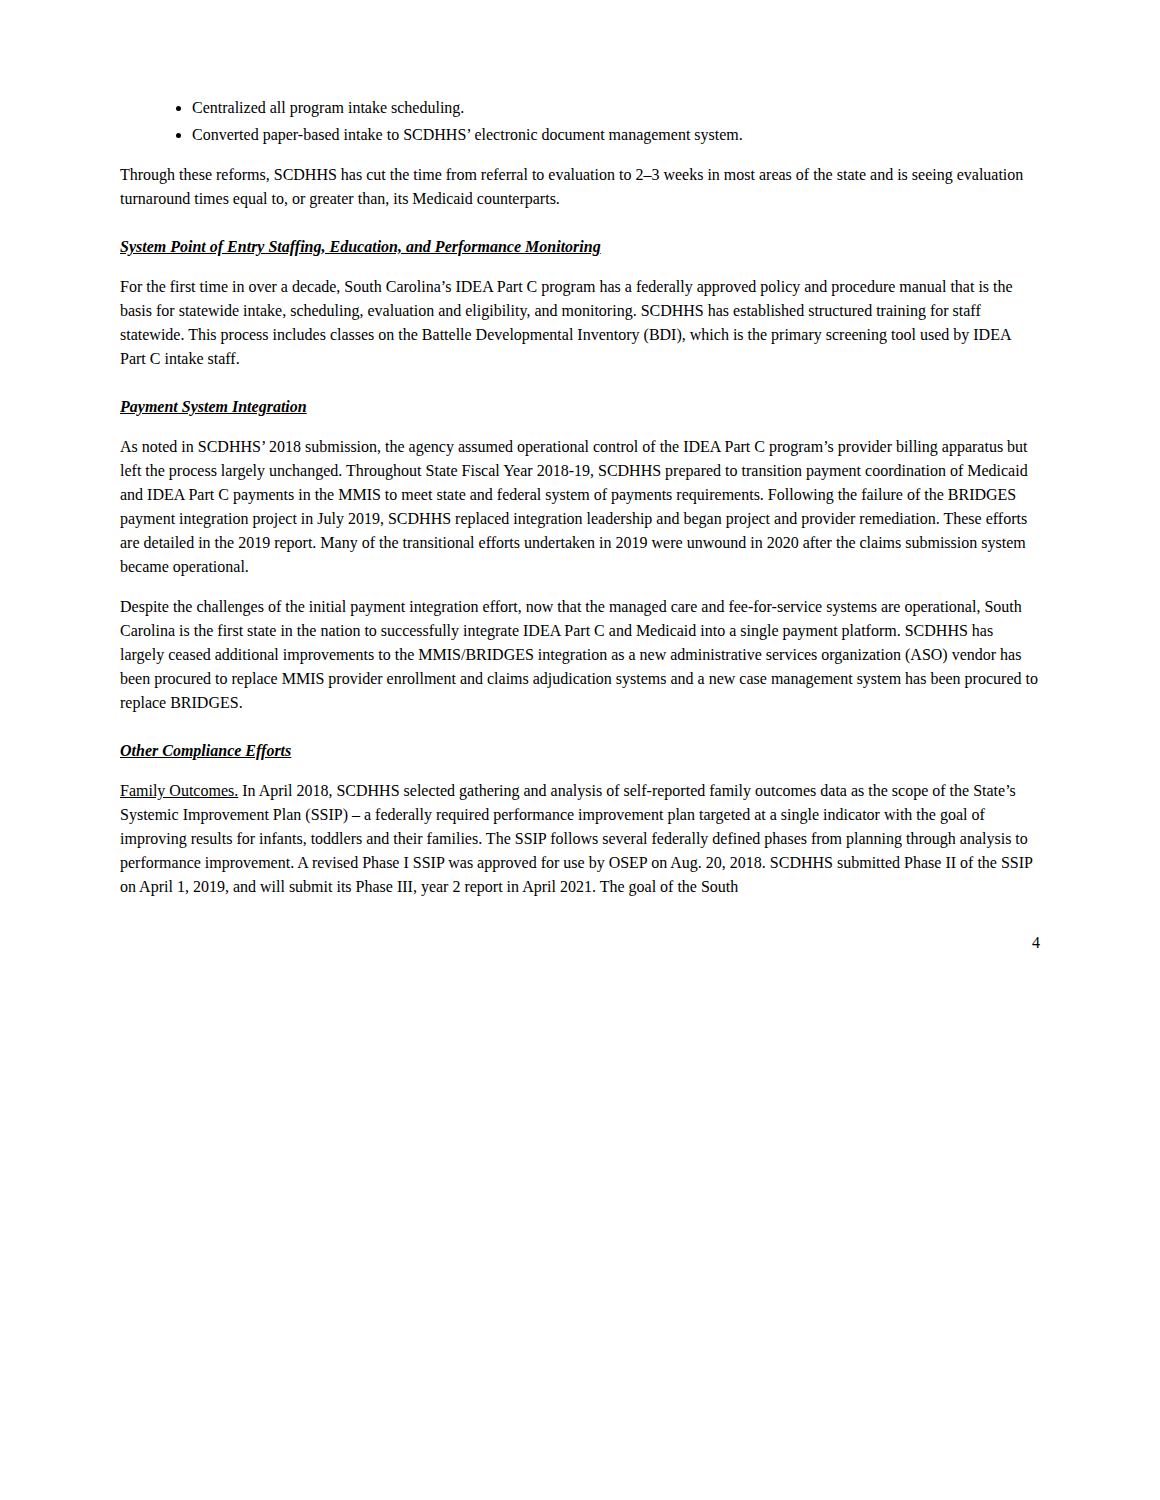Centralized all program intake scheduling.
Converted paper-based intake to SCDHHS’ electronic document management system.
Through these reforms, SCDHHS has cut the time from referral to evaluation to 2–3 weeks in most areas of the state and is seeing evaluation turnaround times equal to, or greater than, its Medicaid counterparts.
System Point of Entry Staffing, Education, and Performance Monitoring
For the first time in over a decade, South Carolina’s IDEA Part C program has a federally approved policy and procedure manual that is the basis for statewide intake, scheduling, evaluation and eligibility, and monitoring. SCDHHS has established structured training for staff statewide. This process includes classes on the Battelle Developmental Inventory (BDI), which is the primary screening tool used by IDEA Part C intake staff.
Payment System Integration
As noted in SCDHHS’ 2018 submission, the agency assumed operational control of the IDEA Part C program’s provider billing apparatus but left the process largely unchanged. Throughout State Fiscal Year 2018-19, SCDHHS prepared to transition payment coordination of Medicaid and IDEA Part C payments in the MMIS to meet state and federal system of payments requirements. Following the failure of the BRIDGES payment integration project in July 2019, SCDHHS replaced integration leadership and began project and provider remediation. These efforts are detailed in the 2019 report. Many of the transitional efforts undertaken in 2019 were unwound in 2020 after the claims submission system became operational.
Despite the challenges of the initial payment integration effort, now that the managed care and fee-for-service systems are operational, South Carolina is the first state in the nation to successfully integrate IDEA Part C and Medicaid into a single payment platform. SCDHHS has largely ceased additional improvements to the MMIS/BRIDGES integration as a new administrative services organization (ASO) vendor has been procured to replace MMIS provider enrollment and claims adjudication systems and a new case management system has been procured to replace BRIDGES.
Other Compliance Efforts
Family Outcomes. In April 2018, SCDHHS selected gathering and analysis of self-reported family outcomes data as the scope of the State’s Systemic Improvement Plan (SSIP) – a federally required performance improvement plan targeted at a single indicator with the goal of improving results for infants, toddlers and their families. The SSIP follows several federally defined phases from planning through analysis to performance improvement. A revised Phase I SSIP was approved for use by OSEP on Aug. 20, 2018. SCDHHS submitted Phase II of the SSIP on April 1, 2019, and will submit its Phase III, year 2 report in April 2021. The goal of the South
4